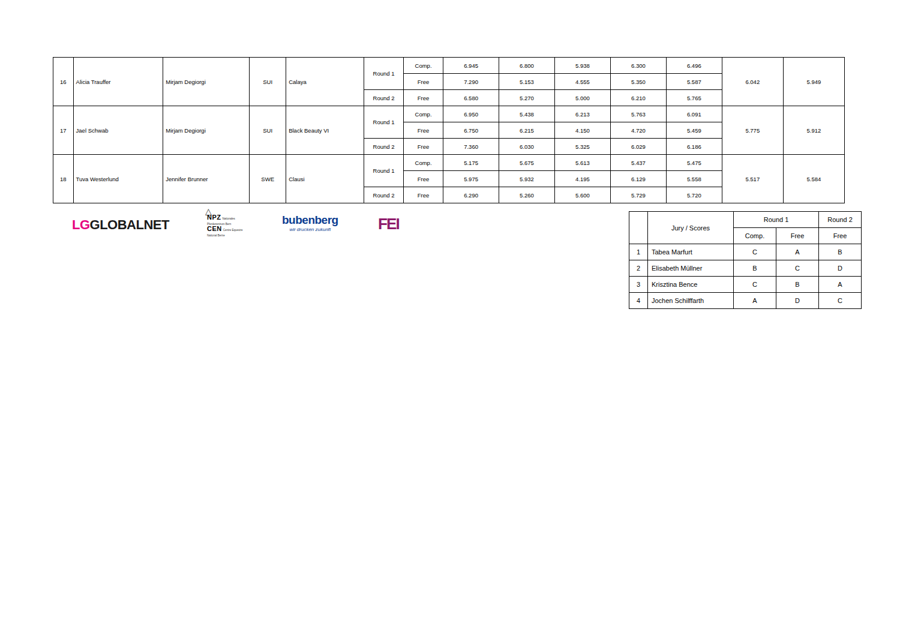| 16 | Alicia Trauffer | Mirjam Degiorgi | SUI | Calaya | Round 1 | Comp. | 6.945 | 6.800 | 5.938 | 6.300 | 6.496 | 6.042 | 5.949 |
| Free | 7.290 | 5.153 | 4.555 | 5.350 | 5.587 |
| Round 2 | Free | 6.580 | 5.270 | 5.000 | 6.210 | 5.765 |
| 17 | Jael Schwab | Mirjam Degiorgi | SUI | Black Beauty VI | Round 1 | Comp. | 6.950 | 5.438 | 6.213 | 5.763 | 6.091 | 5.775 | 5.912 |
| Free | 6.750 | 6.215 | 4.150 | 4.720 | 5.459 |
| Round 2 | Free | 7.360 | 6.030 | 5.325 | 6.029 | 6.186 |
| 18 | Tuva Westerlund | Jennifer Brunner | SWE | Clausi | Round 1 | Comp. | 5.175 | 5.675 | 5.613 | 5.437 | 5.475 | 5.517 | 5.584 |
| Free | 5.975 | 5.932 | 4.195 | 6.129 | 5.558 |
| Round 2 | Free | 6.290 | 5.260 | 5.600 | 5.729 | 5.720 |
LG GLOBAL NET
△
NPZ Nationales
Pferdezentrum Bern
CEN Centre Equestre
National Berne
bubenberg
wir drucken zukunft
F EI
| | Jury / Scores | Round 1 | Round 2 |
| Comp. | Free | Free |
| 1 | Tabea Marfurt | C | A | B |
| 2 | Elisabeth Müllner | B | C | D |
| 3 | Krisztina Bence | C | B | A |
| 4 | Jochen Schilffarth | A | D | C |